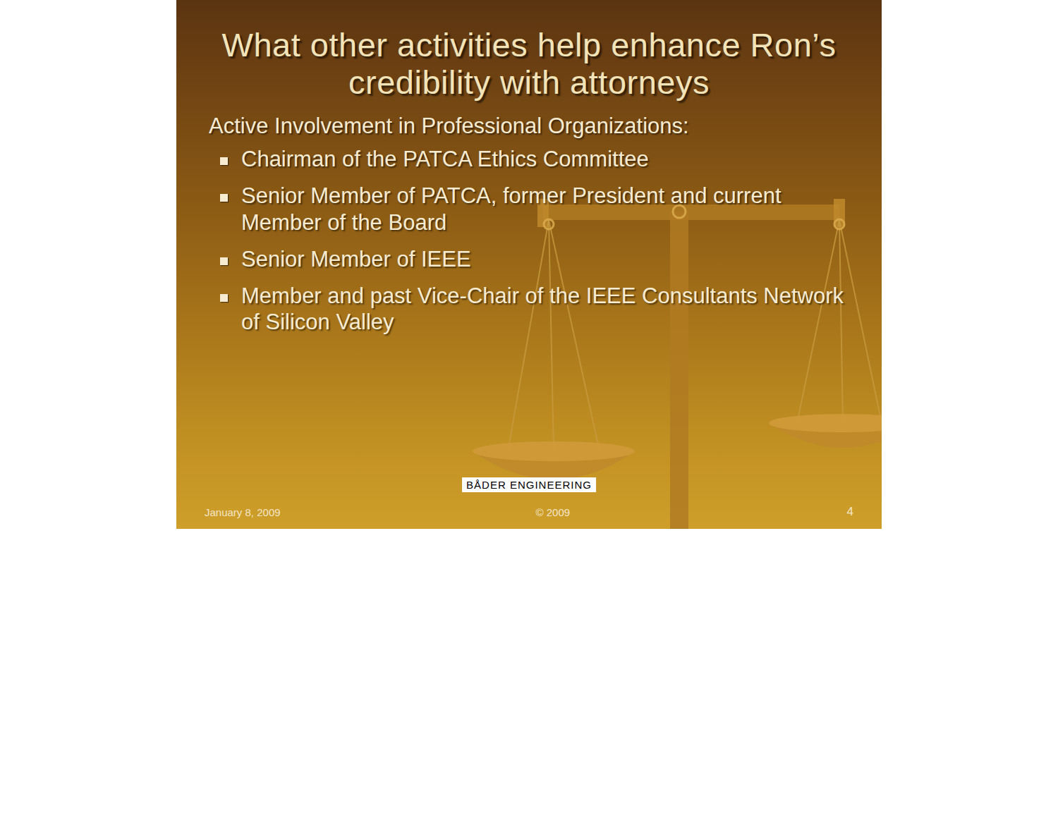What other activities help enhance Ron’s credibility with attorneys
Active Involvement in Professional Organizations:
Chairman of the PATCA Ethics Committee
Senior Member of PATCA, former President and current Member of the Board
Senior Member of IEEE
Member and past Vice-Chair of the IEEE Consultants Network of Silicon Valley
BÅDER ENGINEERING
January 8, 2009
© 2009
4